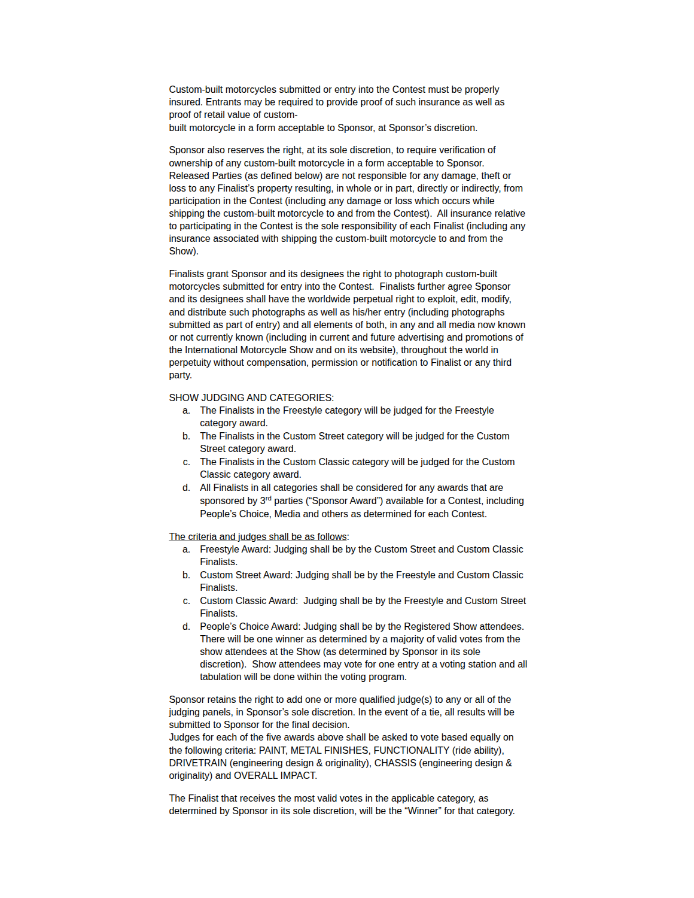Custom-built motorcycles submitted or entry into the Contest must be properly insured. Entrants may be required to provide proof of such insurance as well as proof of retail value of custom-
built motorcycle in a form acceptable to Sponsor, at Sponsor’s discretion.
Sponsor also reserves the right, at its sole discretion, to require verification of ownership of any custom-built motorcycle in a form acceptable to Sponsor. Released Parties (as defined below) are not responsible for any damage, theft or loss to any Finalist’s property resulting, in whole or in part, directly or indirectly, from participation in the Contest (including any damage or loss which occurs while shipping the custom-built motorcycle to and from the Contest). All insurance relative to participating in the Contest is the sole responsibility of each Finalist (including any insurance associated with shipping the custom-built motorcycle to and from the Show).
Finalists grant Sponsor and its designees the right to photograph custom-built
motorcycles submitted for entry into the Contest. Finalists further agree Sponsor and its designees shall have the worldwide perpetual right to exploit, edit, modify, and distribute such photographs as well as his/her entry (including photographs submitted as part of entry) and all elements of both, in any and all media now known or not currently known (including in current and future advertising and promotions of the International Motorcycle Show and on its website), throughout the world in perpetuity without compensation, permission or notification to Finalist or any third party.
SHOW JUDGING AND CATEGORIES:
The Finalists in the Freestyle category will be judged for the Freestyle category award.
The Finalists in the Custom Street category will be judged for the Custom Street category award.
The Finalists in the Custom Classic category will be judged for the Custom Classic category award.
All Finalists in all categories shall be considered for any awards that are sponsored by 3rd parties (“Sponsor Award”) available for a Contest, including People’s Choice, Media and others as determined for each Contest.
The criteria and judges shall be as follows:
Freestyle Award: Judging shall be by the Custom Street and Custom Classic Finalists.
Custom Street Award: Judging shall be by the Freestyle and Custom Classic Finalists.
Custom Classic Award: Judging shall be by the Freestyle and Custom Street Finalists.
People’s Choice Award: Judging shall be by the Registered Show attendees. There will be one winner as determined by a majority of valid votes from the show attendees at the Show (as determined by Sponsor in its sole discretion). Show attendees may vote for one entry at a voting station and all tabulation will be done within the voting program.
Sponsor retains the right to add one or more qualified judge(s) to any or all of the judging panels, in Sponsor’s sole discretion. In the event of a tie, all results will be submitted to Sponsor for the final decision.
Judges for each of the five awards above shall be asked to vote based equally on the following criteria: PAINT, METAL FINISHES, FUNCTIONALITY (ride ability), DRIVETRAIN (engineering design & originality), CHASSIS (engineering design & originality) and OVERALL IMPACT.
The Finalist that receives the most valid votes in the applicable category, as determined by Sponsor in its sole discretion, will be the “Winner” for that category.